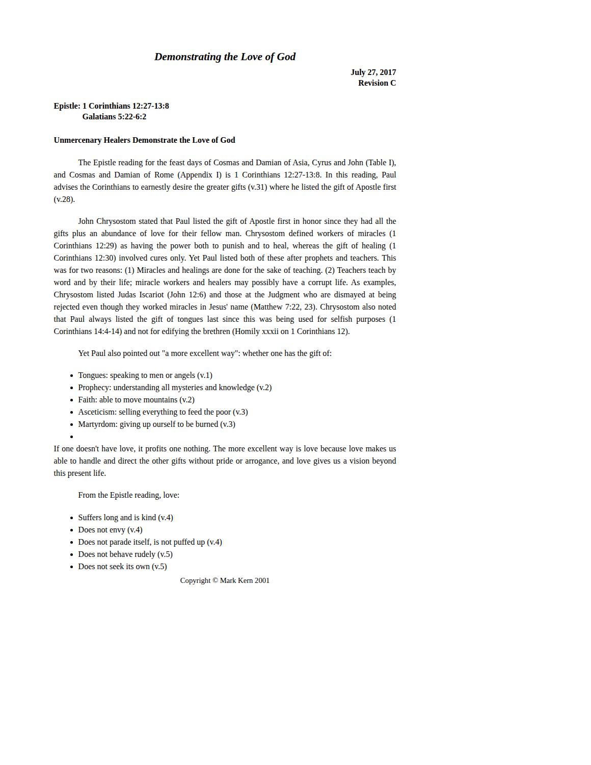Demonstrating the Love of God
July 27, 2017
Revision C
Epistle: 1 Corinthians 12:27-13:8 Galatians 5:22-6:2
Unmercenary Healers Demonstrate the Love of God
The Epistle reading for the feast days of Cosmas and Damian of Asia, Cyrus and John (Table I), and Cosmas and Damian of Rome (Appendix I) is 1 Corinthians 12:27-13:8. In this reading, Paul advises the Corinthians to earnestly desire the greater gifts (v.31) where he listed the gift of Apostle first (v.28).
John Chrysostom stated that Paul listed the gift of Apostle first in honor since they had all the gifts plus an abundance of love for their fellow man. Chrysostom defined workers of miracles (1 Corinthians 12:29) as having the power both to punish and to heal, whereas the gift of healing (1 Corinthians 12:30) involved cures only. Yet Paul listed both of these after prophets and teachers. This was for two reasons: (1) Miracles and healings are done for the sake of teaching. (2) Teachers teach by word and by their life; miracle workers and healers may possibly have a corrupt life. As examples, Chrysostom listed Judas Iscariot (John 12:6) and those at the Judgment who are dismayed at being rejected even though they worked miracles in Jesus' name (Matthew 7:22, 23). Chrysostom also noted that Paul always listed the gift of tongues last since this was being used for selfish purposes (1 Corinthians 14:4-14) and not for edifying the brethren (Homily xxxii on 1 Corinthians 12).
Yet Paul also pointed out "a more excellent way": whether one has the gift of:
Tongues: speaking to men or angels (v.1)
Prophecy: understanding all mysteries and knowledge (v.2)
Faith: able to move mountains (v.2)
Asceticism: selling everything to feed the poor (v.3)
Martyrdom: giving up ourself to be burned (v.3)
If one doesn't have love, it profits one nothing. The more excellent way is love because love makes us able to handle and direct the other gifts without pride or arrogance, and love gives us a vision beyond this present life.
From the Epistle reading, love:
Suffers long and is kind (v.4)
Does not envy (v.4)
Does not parade itself, is not puffed up (v.4)
Does not behave rudely (v.5)
Does not seek its own (v.5)
Copyright © Mark Kern 2001